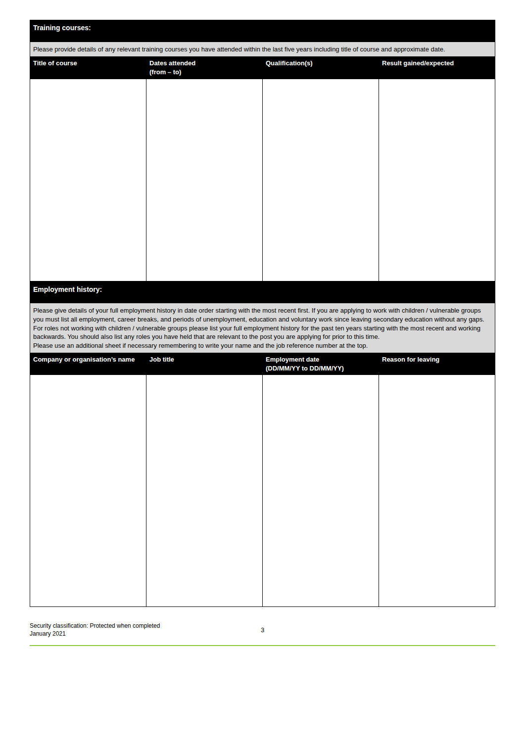| Training courses: |
| Please provide details of any relevant training courses you have attended within the last five years including title of course and approximate date. |
| Title of course | Dates attended (from – to) | Qualification(s) | Result gained/expected |
| Employment history: |
| Please give details of your full employment history in date order starting with the most recent first. If you are applying to work with children / vulnerable groups you must list all employment, career breaks, and periods of unemployment, education and voluntary work since leaving secondary education without any gaps. For roles not working with children / vulnerable groups please list your full employment history for the past ten years starting with the most recent and working backwards. You should also list any roles you have held that are relevant to the post you are applying for prior to this time. Please use an additional sheet if necessary remembering to write your name and the job reference number at the top. |
| Company or organisation’s name | Job title | Employment date (DD/MM/YY to DD/MM/YY) | Reason for leaving |
Security classification: Protected when completed
January 2021 3